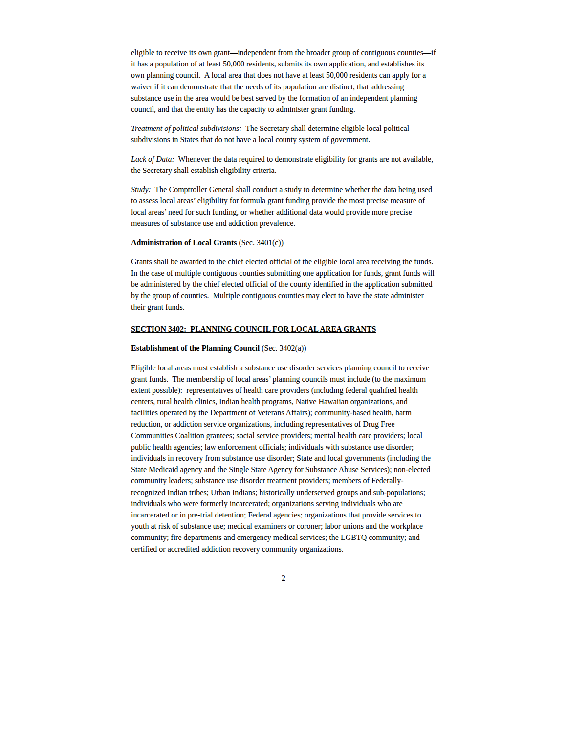eligible to receive its own grant—independent from the broader group of contiguous counties—if it has a population of at least 50,000 residents, submits its own application, and establishes its own planning council. A local area that does not have at least 50,000 residents can apply for a waiver if it can demonstrate that the needs of its population are distinct, that addressing substance use in the area would be best served by the formation of an independent planning council, and that the entity has the capacity to administer grant funding.
Treatment of political subdivisions: The Secretary shall determine eligible local political subdivisions in States that do not have a local county system of government.
Lack of Data: Whenever the data required to demonstrate eligibility for grants are not available, the Secretary shall establish eligibility criteria.
Study: The Comptroller General shall conduct a study to determine whether the data being used to assess local areas’ eligibility for formula grant funding provide the most precise measure of local areas’ need for such funding, or whether additional data would provide more precise measures of substance use and addiction prevalence.
Administration of Local Grants
(Sec. 3401(c))
Grants shall be awarded to the chief elected official of the eligible local area receiving the funds. In the case of multiple contiguous counties submitting one application for funds, grant funds will be administered by the chief elected official of the county identified in the application submitted by the group of counties. Multiple contiguous counties may elect to have the state administer their grant funds.
Section 3402: Planning Council for Local Area Grants
Establishment of the Planning Council
(Sec. 3402(a))
Eligible local areas must establish a substance use disorder services planning council to receive grant funds. The membership of local areas’ planning councils must include (to the maximum extent possible): representatives of health care providers (including federal qualified health centers, rural health clinics, Indian health programs, Native Hawaiian organizations, and facilities operated by the Department of Veterans Affairs); community-based health, harm reduction, or addiction service organizations, including representatives of Drug Free Communities Coalition grantees; social service providers; mental health care providers; local public health agencies; law enforcement officials; individuals with substance use disorder; individuals in recovery from substance use disorder; State and local governments (including the State Medicaid agency and the Single State Agency for Substance Abuse Services); non-elected community leaders; substance use disorder treatment providers; members of Federally-recognized Indian tribes; Urban Indians; historically underserved groups and sub-populations; individuals who were formerly incarcerated; organizations serving individuals who are incarcerated or in pre-trial detention; Federal agencies; organizations that provide services to youth at risk of substance use; medical examiners or coroner; labor unions and the workplace community; fire departments and emergency medical services; the LGBTQ community; and certified or accredited addiction recovery community organizations.
2